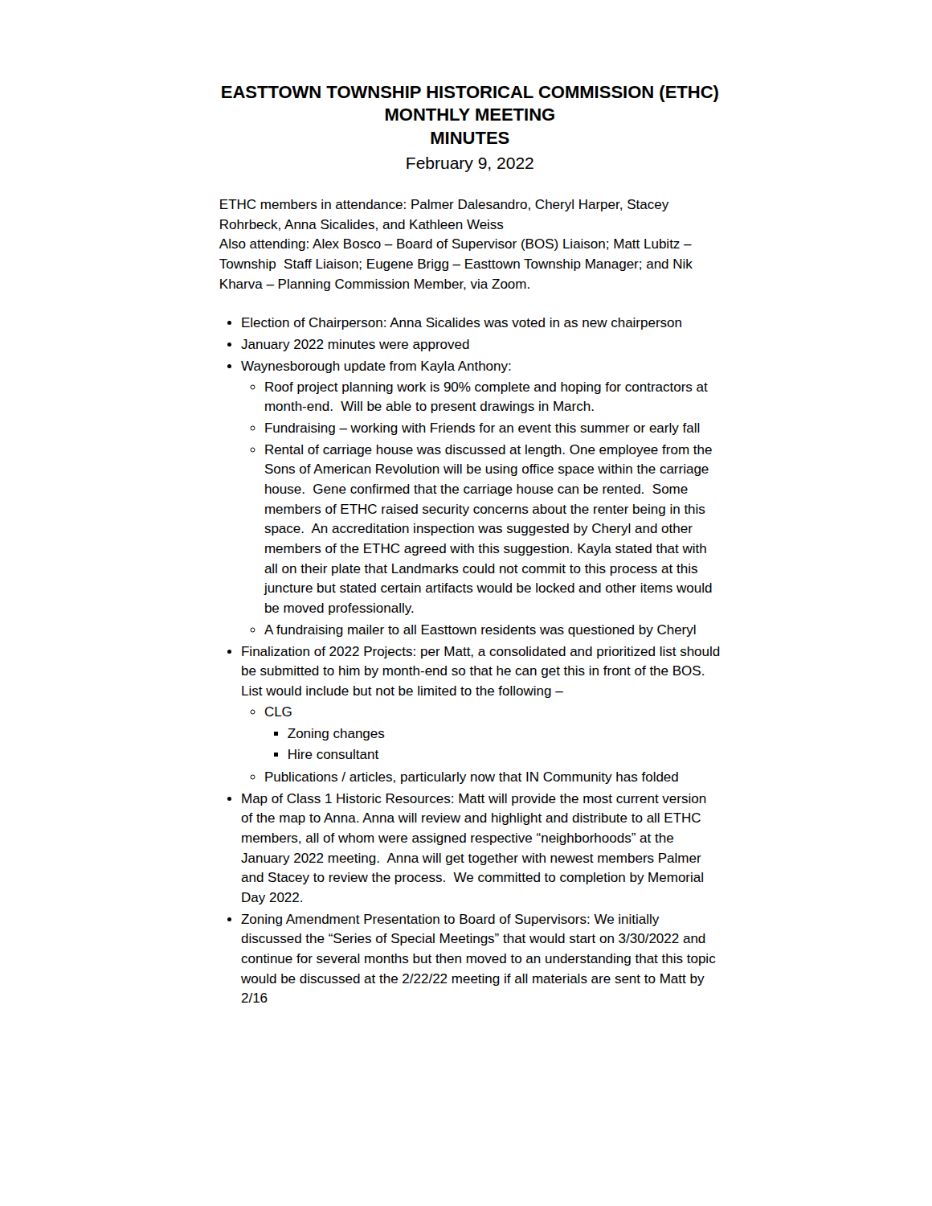EASTTOWN TOWNSHIP HISTORICAL COMMISSION (ETHC)
MONTHLY MEETING
MINUTES February 9, 2022
ETHC members in attendance: Palmer Dalesandro, Cheryl Harper, Stacey Rohrbeck, Anna Sicalides, and Kathleen Weiss
Also attending: Alex Bosco – Board of Supervisor (BOS) Liaison; Matt Lubitz – Township Staff Liaison; Eugene Brigg – Easttown Township Manager; and Nik Kharva – Planning Commission Member, via Zoom.
Election of Chairperson: Anna Sicalides was voted in as new chairperson
January 2022 minutes were approved
Waynesborough update from Kayla Anthony:
Roof project planning work is 90% complete and hoping for contractors at month-end. Will be able to present drawings in March.
Fundraising – working with Friends for an event this summer or early fall
Rental of carriage house was discussed at length. One employee from the Sons of American Revolution will be using office space within the carriage house. Gene confirmed that the carriage house can be rented. Some members of ETHC raised security concerns about the renter being in this space. An accreditation inspection was suggested by Cheryl and other members of the ETHC agreed with this suggestion. Kayla stated that with all on their plate that Landmarks could not commit to this process at this juncture but stated certain artifacts would be locked and other items would be moved professionally.
A fundraising mailer to all Easttown residents was questioned by Cheryl
Finalization of 2022 Projects: per Matt, a consolidated and prioritized list should be submitted to him by month-end so that he can get this in front of the BOS. List would include but not be limited to the following –
CLG
Zoning changes
Hire consultant
Publications / articles, particularly now that IN Community has folded
Map of Class 1 Historic Resources: Matt will provide the most current version of the map to Anna. Anna will review and highlight and distribute to all ETHC members, all of whom were assigned respective “neighborhoods” at the January 2022 meeting. Anna will get together with newest members Palmer and Stacey to review the process. We committed to completion by Memorial Day 2022.
Zoning Amendment Presentation to Board of Supervisors: We initially discussed the “Series of Special Meetings” that would start on 3/30/2022 and continue for several months but then moved to an understanding that this topic would be discussed at the 2/22/22 meeting if all materials are sent to Matt by 2/16